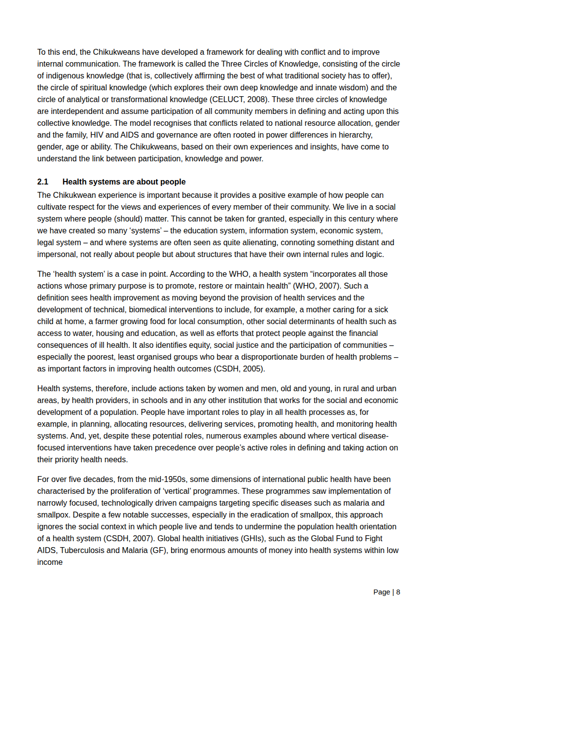To this end, the Chikukweans have developed a framework for dealing with conflict and to improve internal communication. The framework is called the Three Circles of Knowledge, consisting of the circle of indigenous knowledge (that is, collectively affirming the best of what traditional society has to offer), the circle of spiritual knowledge (which explores their own deep knowledge and innate wisdom) and the circle of analytical or transformational knowledge (CELUCT, 2008). These three circles of knowledge are interdependent and assume participation of all community members in defining and acting upon this collective knowledge. The model recognises that conflicts related to national resource allocation, gender and the family, HIV and AIDS and governance are often rooted in power differences in hierarchy, gender, age or ability. The Chikukweans, based on their own experiences and insights, have come to understand the link between participation, knowledge and power.
2.1 Health systems are about people
The Chikukwean experience is important because it provides a positive example of how people can cultivate respect for the views and experiences of every member of their community. We live in a social system where people (should) matter. This cannot be taken for granted, especially in this century where we have created so many ‘systems’ – the education system, information system, economic system, legal system – and where systems are often seen as quite alienating, connoting something distant and impersonal, not really about people but about structures that have their own internal rules and logic.
The ‘health system’ is a case in point. According to the WHO, a health system “incorporates all those actions whose primary purpose is to promote, restore or maintain health” (WHO, 2007). Such a definition sees health improvement as moving beyond the provision of health services and the development of technical, biomedical interventions to include, for example, a mother caring for a sick child at home, a farmer growing food for local consumption, other social determinants of health such as access to water, housing and education, as well as efforts that protect people against the financial consequences of ill health. It also identifies equity, social justice and the participation of communities – especially the poorest, least organised groups who bear a disproportionate burden of health problems – as important factors in improving health outcomes (CSDH, 2005).
Health systems, therefore, include actions taken by women and men, old and young, in rural and urban areas, by health providers, in schools and in any other institution that works for the social and economic development of a population. People have important roles to play in all health processes as, for example, in planning, allocating resources, delivering services, promoting health, and monitoring health systems. And, yet, despite these potential roles, numerous examples abound where vertical disease-focused interventions have taken precedence over people’s active roles in defining and taking action on their priority health needs.
For over five decades, from the mid-1950s, some dimensions of international public health have been characterised by the proliferation of ‘vertical’ programmes. These programmes saw implementation of narrowly focused, technologically driven campaigns targeting specific diseases such as malaria and smallpox. Despite a few notable successes, especially in the eradication of smallpox, this approach ignores the social context in which people live and tends to undermine the population health orientation of a health system (CSDH, 2007). Global health initiatives (GHIs), such as the Global Fund to Fight AIDS, Tuberculosis and Malaria (GF), bring enormous amounts of money into health systems within low income
Page | 8